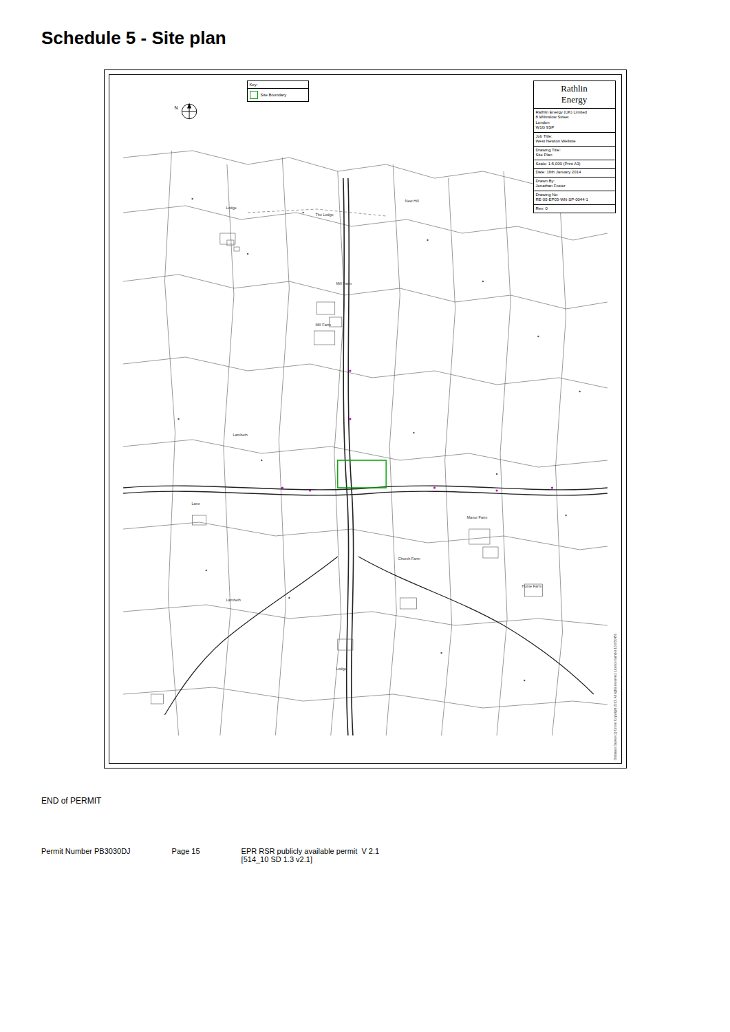Schedule 5 - Site plan
Lodge
Mill Farm
Mill Farm
Lambeth
Lambeth
The Lodge
New Hill
Manor Farm
Church Farm
Home Farm
Lodge
Lane
N
Key:
Site Boundary
Rathlin
Energy
Rathlin Energy (UK) Limited
8 Wilmslow Street
London
W1G 9SP
Job Title:
West Newton Wellsite
Drawing Title:
Site Plan
Scale: 1:5,000 (Print A3)
Date: 16th January 2014
Drawn By:
Jonathan Foster
Drawing No:
RE-05-EP03-WN-SP-0044-1
Rev: 0
Ordnance Survey (c) Crown Copyright 2013. All rights reserved. Licence number 100050456
END of PERMIT
Permit Number PB3030DJ
Page 15
EPR RSR publicly available permit V 2.1 [514_10 SD 1.3 v2.1]